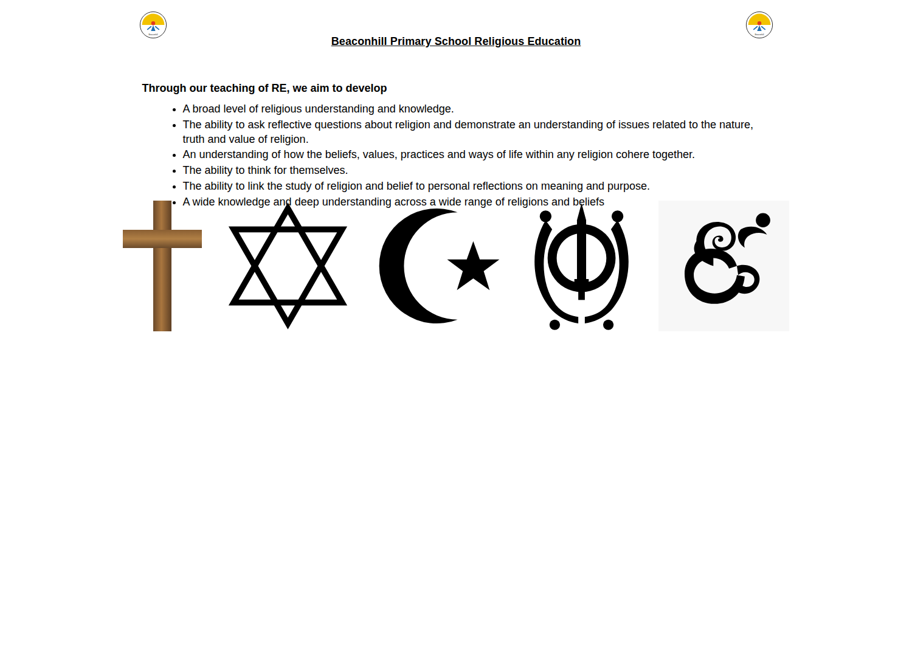Beaconhill
Beaconhill
Beaconhill Primary School Religious Education
Through our teaching of RE, we aim to develop
A broad level of religious understanding and knowledge.
The ability to ask reflective questions about religion and demonstrate an understanding of issues related to the nature, truth and value of religion.
An understanding of how the beliefs, values, practices and ways of life within any religion cohere together.
The ability to think for themselves.
The ability to link the study of religion and belief to personal reflections on meaning and purpose.
A wide knowledge and deep understanding across a wide range of religions and beliefs